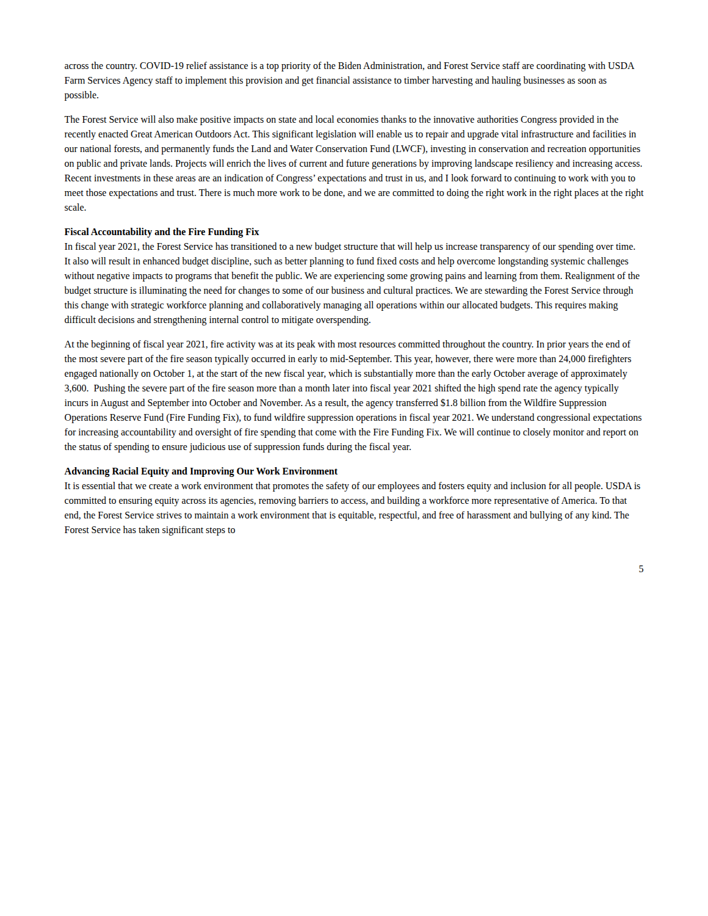across the country. COVID-19 relief assistance is a top priority of the Biden Administration, and Forest Service staff are coordinating with USDA Farm Services Agency staff to implement this provision and get financial assistance to timber harvesting and hauling businesses as soon as possible.
The Forest Service will also make positive impacts on state and local economies thanks to the innovative authorities Congress provided in the recently enacted Great American Outdoors Act. This significant legislation will enable us to repair and upgrade vital infrastructure and facilities in our national forests, and permanently funds the Land and Water Conservation Fund (LWCF), investing in conservation and recreation opportunities on public and private lands. Projects will enrich the lives of current and future generations by improving landscape resiliency and increasing access. Recent investments in these areas are an indication of Congress’ expectations and trust in us, and I look forward to continuing to work with you to meet those expectations and trust. There is much more work to be done, and we are committed to doing the right work in the right places at the right scale.
Fiscal Accountability and the Fire Funding Fix
In fiscal year 2021, the Forest Service has transitioned to a new budget structure that will help us increase transparency of our spending over time. It also will result in enhanced budget discipline, such as better planning to fund fixed costs and help overcome longstanding systemic challenges without negative impacts to programs that benefit the public. We are experiencing some growing pains and learning from them. Realignment of the budget structure is illuminating the need for changes to some of our business and cultural practices. We are stewarding the Forest Service through this change with strategic workforce planning and collaboratively managing all operations within our allocated budgets. This requires making difficult decisions and strengthening internal control to mitigate overspending.
At the beginning of fiscal year 2021, fire activity was at its peak with most resources committed throughout the country. In prior years the end of the most severe part of the fire season typically occurred in early to mid-September. This year, however, there were more than 24,000 firefighters engaged nationally on October 1, at the start of the new fiscal year, which is substantially more than the early October average of approximately 3,600. Pushing the severe part of the fire season more than a month later into fiscal year 2021 shifted the high spend rate the agency typically incurs in August and September into October and November. As a result, the agency transferred $1.8 billion from the Wildfire Suppression Operations Reserve Fund (Fire Funding Fix), to fund wildfire suppression operations in fiscal year 2021. We understand congressional expectations for increasing accountability and oversight of fire spending that come with the Fire Funding Fix. We will continue to closely monitor and report on the status of spending to ensure judicious use of suppression funds during the fiscal year.
Advancing Racial Equity and Improving Our Work Environment
It is essential that we create a work environment that promotes the safety of our employees and fosters equity and inclusion for all people. USDA is committed to ensuring equity across its agencies, removing barriers to access, and building a workforce more representative of America. To that end, the Forest Service strives to maintain a work environment that is equitable, respectful, and free of harassment and bullying of any kind. The Forest Service has taken significant steps to
5